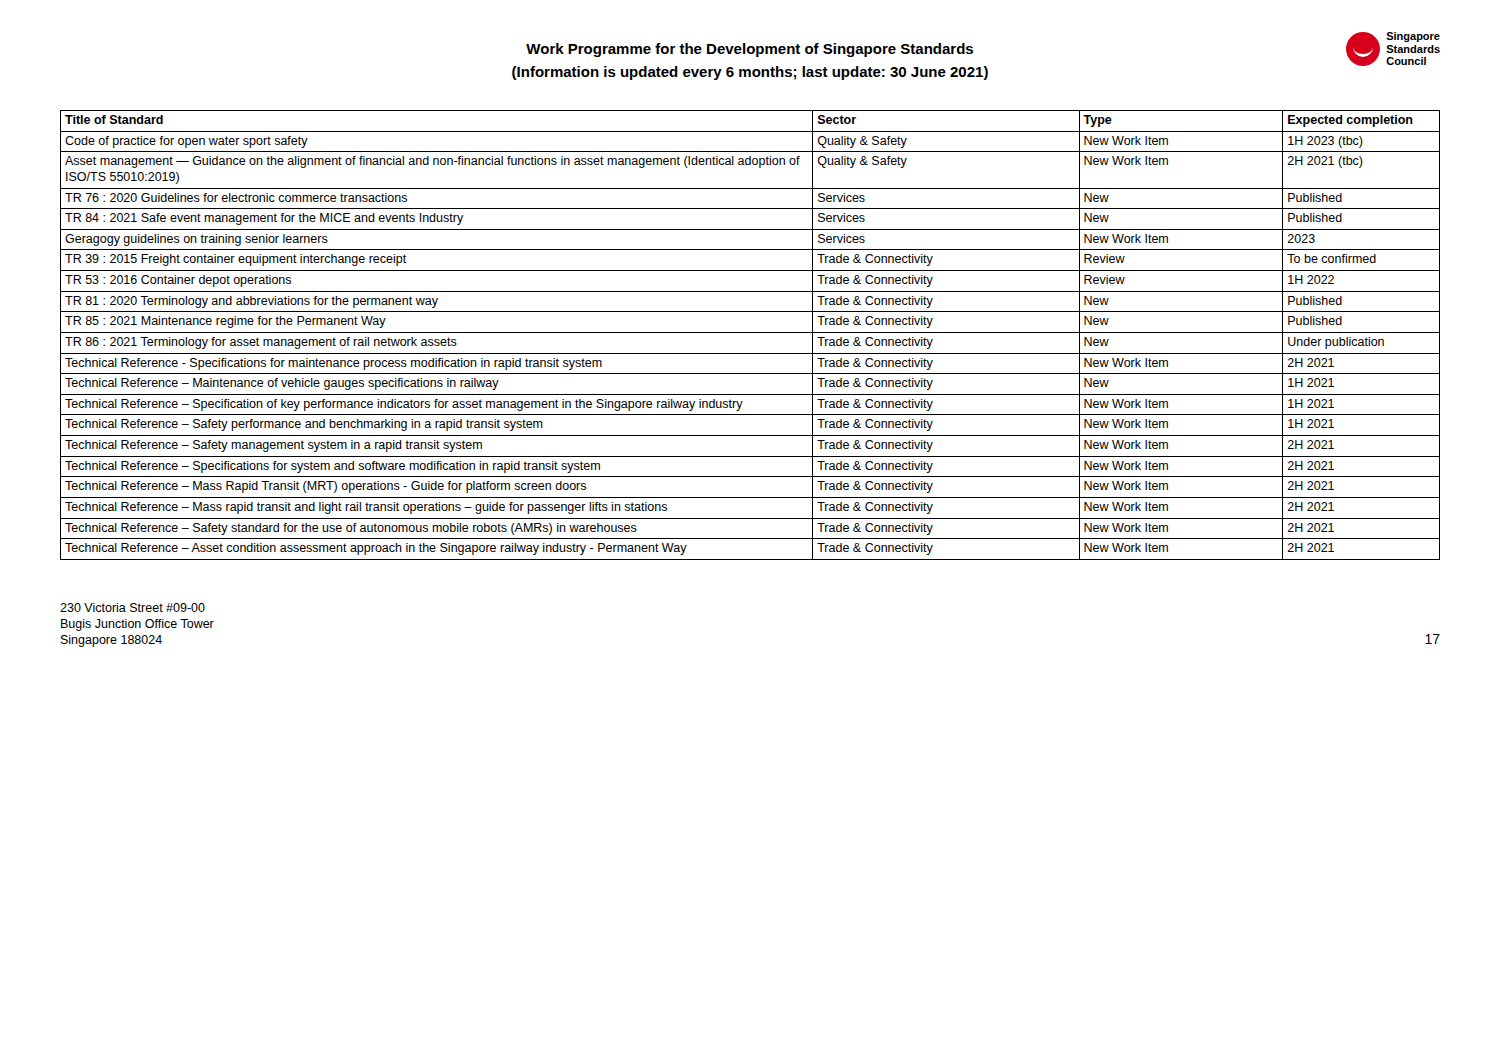Singapore Standards Council
Work Programme for the Development of Singapore Standards
(Information is updated every 6 months; last update: 30 June 2021)
| Title of Standard | Sector | Type | Expected completion |
| --- | --- | --- | --- |
| Code of practice for open water sport safety | Quality & Safety | New Work Item | 1H 2023 (tbc) |
| Asset management — Guidance on the alignment of financial and non-financial functions in asset management (Identical adoption of ISO/TS 55010:2019) | Quality & Safety | New Work Item | 2H 2021 (tbc) |
| TR 76 : 2020 Guidelines for electronic commerce transactions | Services | New | Published |
| TR 84 : 2021 Safe event management for the MICE and events Industry | Services | New | Published |
| Geragogy guidelines on training senior learners | Services | New Work Item | 2023 |
| TR 39 : 2015 Freight container equipment interchange receipt | Trade & Connectivity | Review | To be confirmed |
| TR 53 : 2016 Container depot operations | Trade & Connectivity | Review | 1H 2022 |
| TR 81 : 2020 Terminology and abbreviations for the permanent way | Trade & Connectivity | New | Published |
| TR 85 : 2021 Maintenance regime for the Permanent Way | Trade & Connectivity | New | Published |
| TR 86 : 2021 Terminology for asset management of rail network assets | Trade & Connectivity | New | Under publication |
| Technical Reference - Specifications for maintenance process modification in rapid transit system | Trade & Connectivity | New Work Item | 2H 2021 |
| Technical Reference – Maintenance of vehicle gauges specifications in railway | Trade & Connectivity | New | 1H 2021 |
| Technical Reference – Specification of key performance indicators for asset management in the Singapore railway industry | Trade & Connectivity | New Work Item | 1H 2021 |
| Technical Reference – Safety performance and benchmarking in a rapid transit system | Trade & Connectivity | New Work Item | 1H 2021 |
| Technical Reference – Safety management system in a rapid transit system | Trade & Connectivity | New Work Item | 2H 2021 |
| Technical Reference – Specifications for system and software modification in rapid transit system | Trade & Connectivity | New Work Item | 2H 2021 |
| Technical Reference – Mass Rapid Transit (MRT) operations - Guide for platform screen doors | Trade & Connectivity | New Work Item | 2H 2021 |
| Technical Reference – Mass rapid transit and light rail transit operations – guide for passenger lifts in stations | Trade & Connectivity | New Work Item | 2H 2021 |
| Technical Reference – Safety standard for the use of autonomous mobile robots (AMRs) in warehouses | Trade & Connectivity | New Work Item | 2H 2021 |
| Technical Reference – Asset condition assessment approach in the Singapore railway industry - Permanent Way | Trade & Connectivity | New Work Item | 2H 2021 |
230 Victoria Street #09-00
Bugis Junction Office Tower
Singapore 188024 17